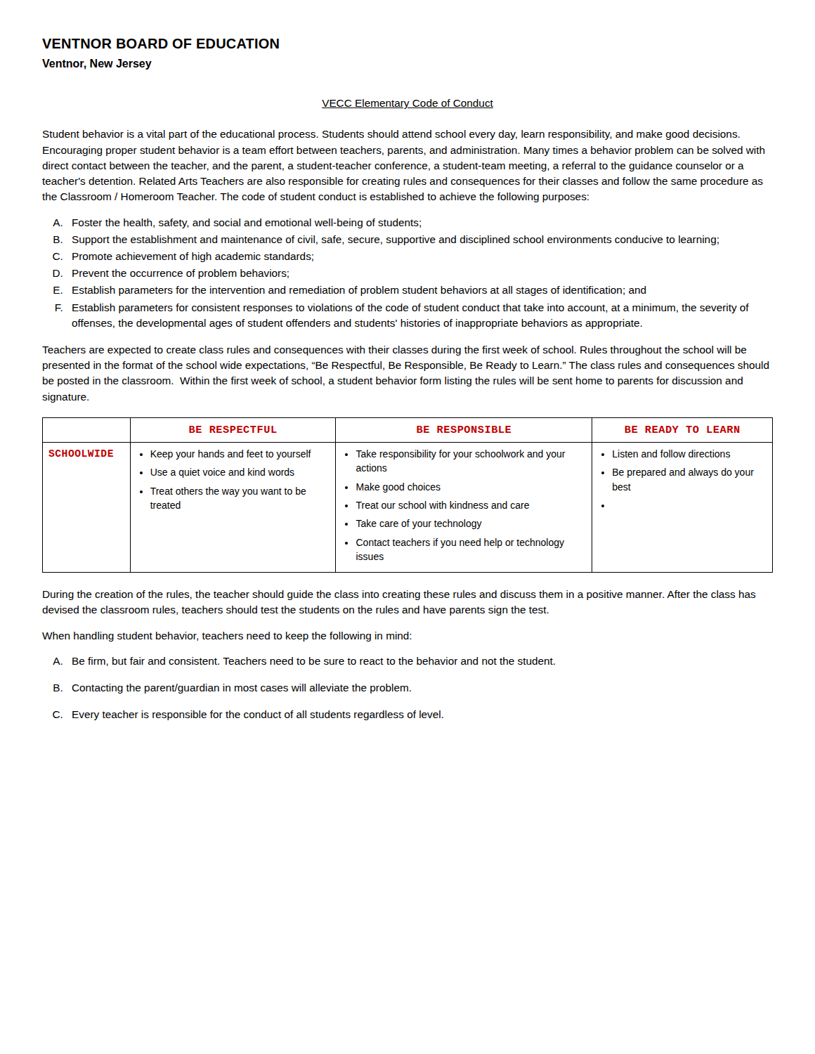VENTNOR BOARD OF EDUCATION
Ventnor, New Jersey
VECC Elementary Code of Conduct
Student behavior is a vital part of the educational process. Students should attend school every day, learn responsibility, and make good decisions. Encouraging proper student behavior is a team effort between teachers, parents, and administration. Many times a behavior problem can be solved with direct contact between the teacher, and the parent, a student-teacher conference, a student-team meeting, a referral to the guidance counselor or a teacher's detention. Related Arts Teachers are also responsible for creating rules and consequences for their classes and follow the same procedure as the Classroom / Homeroom Teacher. The code of student conduct is established to achieve the following purposes:
Foster the health, safety, and social and emotional well-being of students;
Support the establishment and maintenance of civil, safe, secure, supportive and disciplined school environments conducive to learning;
Promote achievement of high academic standards;
Prevent the occurrence of problem behaviors;
Establish parameters for the intervention and remediation of problem student behaviors at all stages of identification; and
Establish parameters for consistent responses to violations of the code of student conduct that take into account, at a minimum, the severity of offenses, the developmental ages of student offenders and students' histories of inappropriate behaviors as appropriate.
Teachers are expected to create class rules and consequences with their classes during the first week of school. Rules throughout the school will be presented in the format of the school wide expectations, “Be Respectful, Be Responsible, Be Ready to Learn.” The class rules and consequences should be posted in the classroom. Within the first week of school, a student behavior form listing the rules will be sent home to parents for discussion and signature.
| | BE RESPECTFUL | BE RESPONSIBLE | BE READY TO LEARN |
| --- | --- | --- | --- |
| SCHOOLWIDE | Keep your hands and feet to yourself Use a quiet voice and kind words Treat others the way you want to be treated | Take responsibility for your schoolwork and your actions Make good choices Treat our school with kindness and care Take care of your technology Contact teachers if you need help or technology issues | Listen and follow directions Be prepared and always do your best |
During the creation of the rules, the teacher should guide the class into creating these rules and discuss them in a positive manner. After the class has devised the classroom rules, teachers should test the students on the rules and have parents sign the test.
When handling student behavior, teachers need to keep the following in mind:
Be firm, but fair and consistent. Teachers need to be sure to react to the behavior and not the student.
Contacting the parent/guardian in most cases will alleviate the problem.
Every teacher is responsible for the conduct of all students regardless of level.